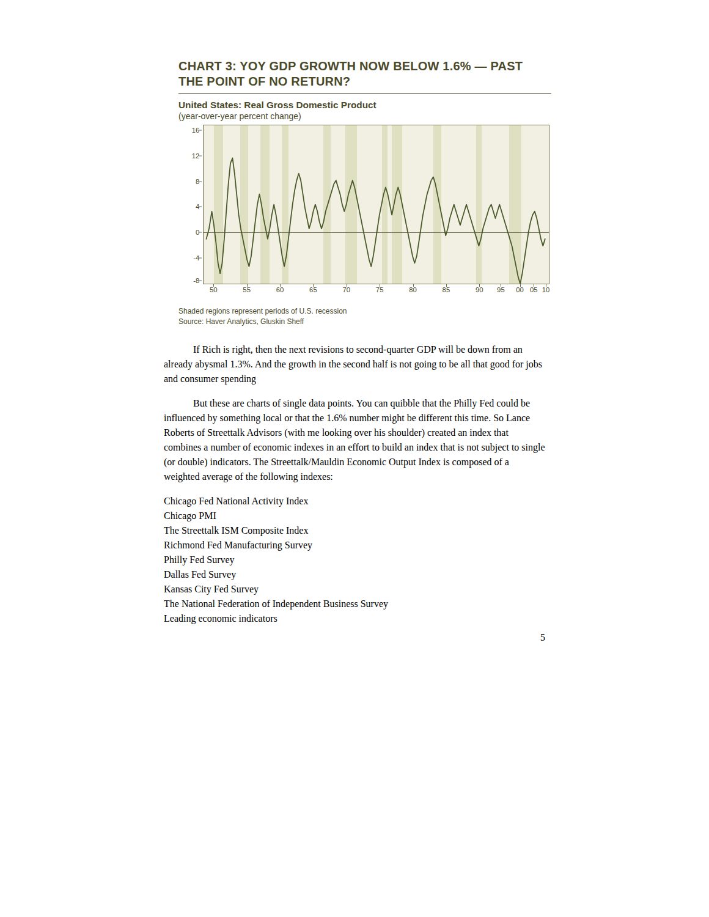CHART 3: YOY GDP GROWTH NOW BELOW 1.6% — PAST THE POINT OF NO RETURN?
United States: Real Gross Domestic Product
(year-over-year percent change)
16 12 8 4 0 -4 -8
50 55 60 65 70 75 80 85 90 95 00 05 10
Shaded regions represent periods of U.S. recession
Source: Haver Analytics, Gluskin Sheff
If Rich is right, then the next revisions to second-quarter GDP will be down from an already abysmal 1.3%. And the growth in the second half is not going to be all that good for jobs and consumer spending
But these are charts of single data points. You can quibble that the Philly Fed could be influenced by something local or that the 1.6% number might be different this time. So Lance Roberts of Streettalk Advisors (with me looking over his shoulder) created an index that combines a number of economic indexes in an effort to build an index that is not subject to single (or double) indicators. The Streettalk/Mauldin Economic Output Index is composed of a weighted average of the following indexes:
Chicago Fed National Activity Index
Chicago PMI
The Streettalk ISM Composite Index
Richmond Fed Manufacturing Survey
Philly Fed Survey
Dallas Fed Survey
Kansas City Fed Survey
The National Federation of Independent Business Survey
Leading economic indicators
5